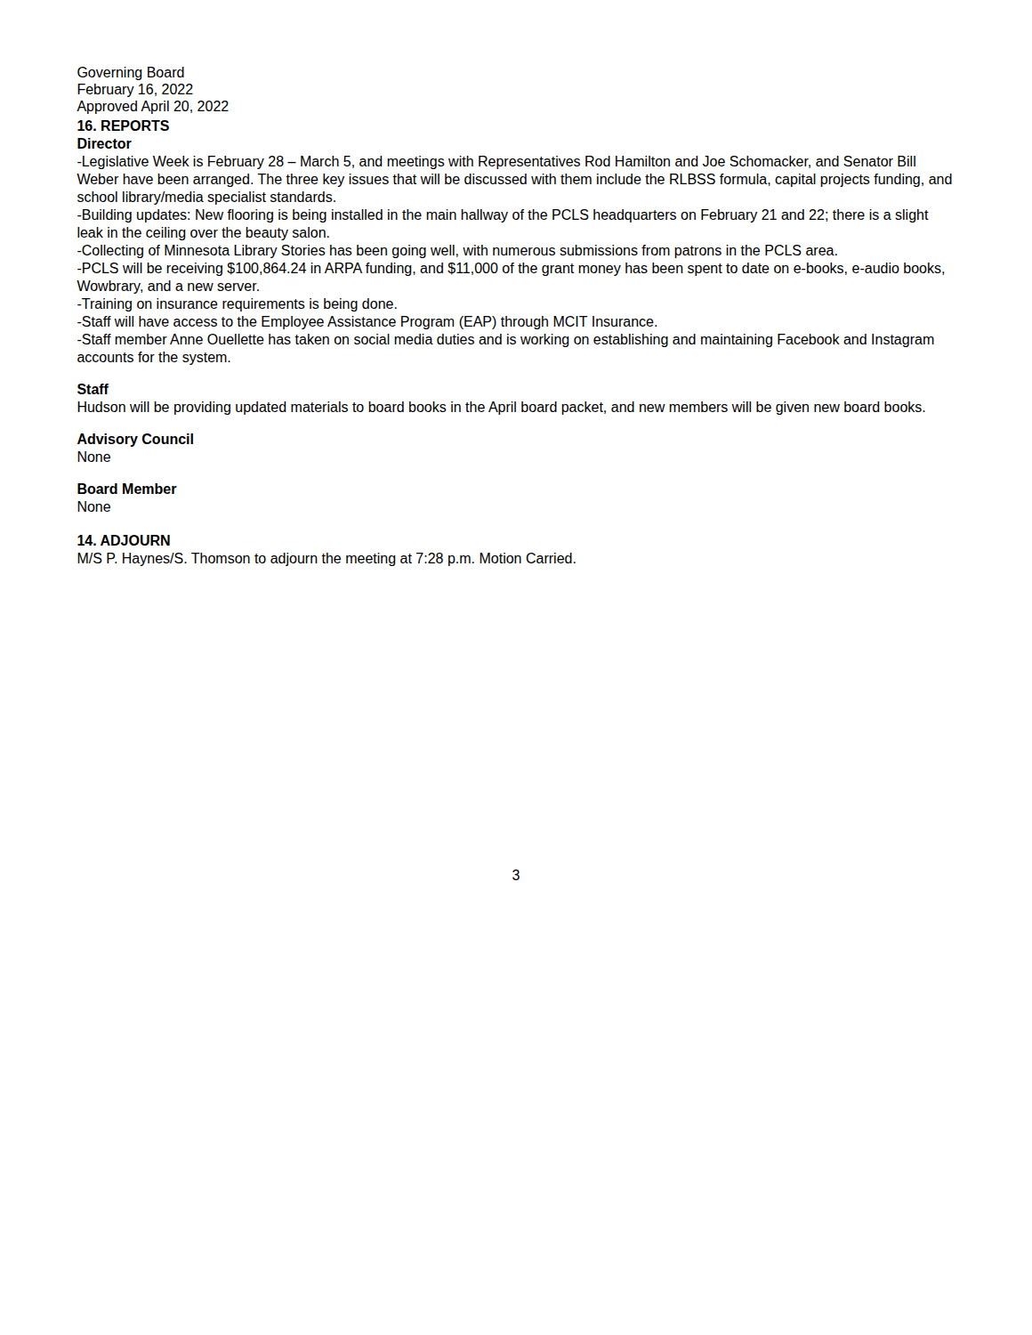Governing Board
February 16, 2022
Approved April 20, 2022
16. REPORTS
Director
-Legislative Week is February 28 – March 5, and meetings with Representatives Rod Hamilton and Joe Schomacker, and Senator Bill Weber have been arranged. The three key issues that will be discussed with them include the RLBSS formula, capital projects funding, and school library/media specialist standards.
-Building updates: New flooring is being installed in the main hallway of the PCLS headquarters on February 21 and 22; there is a slight leak in the ceiling over the beauty salon.
-Collecting of Minnesota Library Stories has been going well, with numerous submissions from patrons in the PCLS area.
-PCLS will be receiving $100,864.24 in ARPA funding, and $11,000 of the grant money has been spent to date on e-books, e-audio books, Wowbrary, and a new server.
-Training on insurance requirements is being done.
-Staff will have access to the Employee Assistance Program (EAP) through MCIT Insurance.
-Staff member Anne Ouellette has taken on social media duties and is working on establishing and maintaining Facebook and Instagram accounts for the system.
Staff
Hudson will be providing updated materials to board books in the April board packet, and new members will be given new board books.
Advisory Council
None
Board Member
None
14. ADJOURN
M/S P. Haynes/S. Thomson to adjourn the meeting at 7:28 p.m. Motion Carried.
3